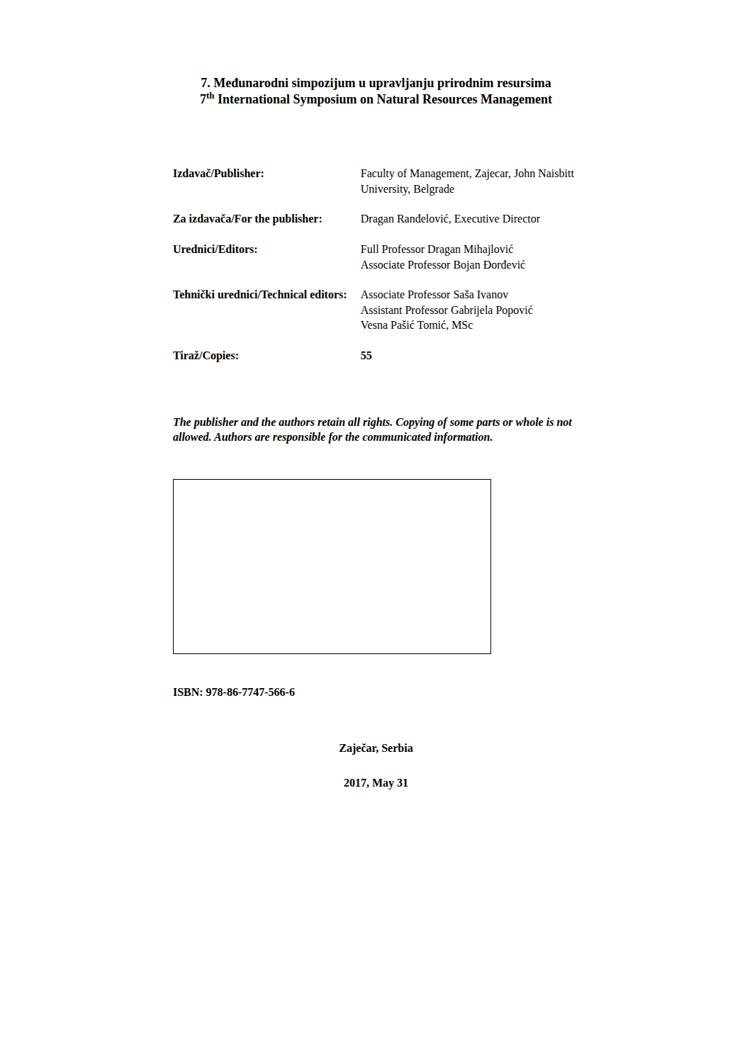7. Međunarodni simpozijum u upravljanju prirodnim resursima 7th International Symposium on Natural Resources Management
| Izdavač/Publisher: | Faculty of Management, Zajecar, John Naisbitt University, Belgrade |
| Za izdavača/For the publisher: | Dragan Ranđelović, Executive Director |
| Urednici/Editors: | Full Professor Dragan Mihajlović Associate Professor Bojan Đorđević |
| Tehnički urednici/Technical editors: | Associate Professor Saša Ivanov Assistant Professor Gabrijela Popović Vesna Pašić Tomić, MSc |
| Tiraž/Copies: | 55 |
The publisher and the authors retain all rights. Copying of some parts or whole is not allowed. Authors are responsible for the communicated information.
ISBN: 978-86-7747-566-6
Zaječar, Serbia
2017, May 31